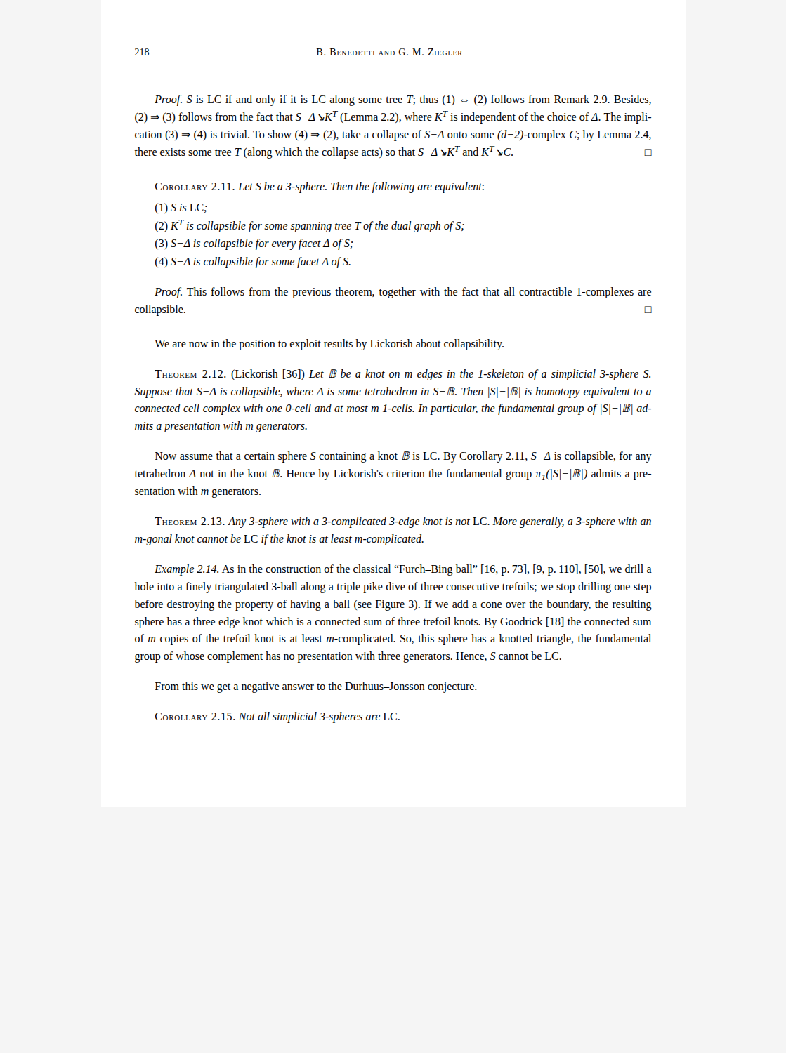218 B. Benedetti and G. M. Ziegler
Proof. S is LC if and only if it is LC along some tree T; thus (1) ⇔ (2) follows from Remark 2.9. Besides, (2) ⇒ (3) follows from the fact that S−Δ↘KT (Lemma 2.2), where KT is independent of the choice of Δ. The implication (3) ⇒ (4) is trivial. To show (4) ⇒ (2), take a collapse of S−Δ onto some (d−2)-complex C; by Lemma 2.4, there exists some tree T (along which the collapse acts) so that S−Δ↘KT and KT↘C.
Corollary 2.11. Let S be a 3-sphere. Then the following are equivalent:
S is LC;
KT is collapsible for some spanning tree T of the dual graph of S;
S−Δ is collapsible for every facet Δ of S;
S−Δ is collapsible for some facet Δ of S.
Proof. This follows from the previous theorem, together with the fact that all contractible 1-complexes are collapsible.
We are now in the position to exploit results by Lickorish about collapsibility.
Theorem 2.12. (Lickorish [36]) Let 𝔹 be a knot on m edges in the 1-skeleton of a simplicial 3-sphere S. Suppose that S−Δ is collapsible, where Δ is some tetrahedron in S−𝔹. Then |S|−|𝔹| is homotopy equivalent to a connected cell complex with one 0-cell and at most m 1-cells. In particular, the fundamental group of |S|−|𝔹| admits a presentation with m generators.
Now assume that a certain sphere S containing a knot 𝔹 is LC. By Corollary 2.11, S−Δ is collapsible, for any tetrahedron Δ not in the knot 𝔹. Hence by Lickorish's criterion the fundamental group π1(|S|−|𝔹|) admits a presentation with m generators.
Theorem 2.13. Any 3-sphere with a 3-complicated 3-edge knot is not LC. More generally, a 3-sphere with an m-gonal knot cannot be LC if the knot is at least m-complicated.
Example 2.14. As in the construction of the classical “Furch–Bing ball” [16, p. 73], [9, p. 110], [50], we drill a hole into a finely triangulated 3-ball along a triple pike dive of three consecutive trefoils; we stop drilling one step before destroying the property of having a ball (see Figure 3). If we add a cone over the boundary, the resulting sphere has a three edge knot which is a connected sum of three trefoil knots. By Goodrick [18] the connected sum of m copies of the trefoil knot is at least m-complicated. So, this sphere has a knotted triangle, the fundamental group of whose complement has no presentation with three generators. Hence, S cannot be LC.
From this we get a negative answer to the Durhuus–Jonsson conjecture.
Corollary 2.15. Not all simplicial 3-spheres are LC.